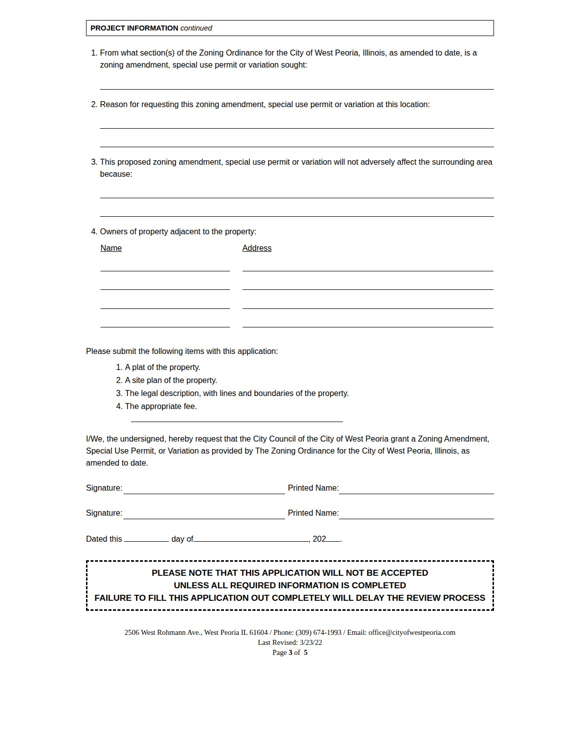PROJECT INFORMATION continued
From what section(s) of the Zoning Ordinance for the City of West Peoria, Illinois, as amended to date, is a zoning amendment, special use permit or variation sought:
Reason for requesting this zoning amendment, special use permit or variation at this location:
This proposed zoning amendment, special use permit or variation will not adversely affect the surrounding area because:
Owners of property adjacent to the property:
| Name | Address |
| --- | --- |
Please submit the following items with this application:
A plat of the property.
A site plan of the property.
The legal description, with lines and boundaries of the property.
The appropriate fee.
I/We, the undersigned, hereby request that the City Council of the City of West Peoria grant a Zoning Amendment, Special Use Permit, or Variation as provided by The Zoning Ordinance for the City of West Peoria, Illinois, as amended to date.
Signature: Printed Name:
Signature: Printed Name:
Dated this day of , 202 .
PLEASE NOTE THAT THIS APPLICATION WILL NOT BE ACCEPTED
UNLESS ALL REQUIRED INFORMATION IS COMPLETED
FAILURE TO FILL THIS APPLICATION OUT COMPLETELY WILL DELAY THE REVIEW PROCESS
2506 West Rohmann Ave., West Peoria IL 61604 / Phone: (309) 674-1993 / Email: office@cityofwestpeoria.com
Last Revised: 3/23/22
Page 3 of 5